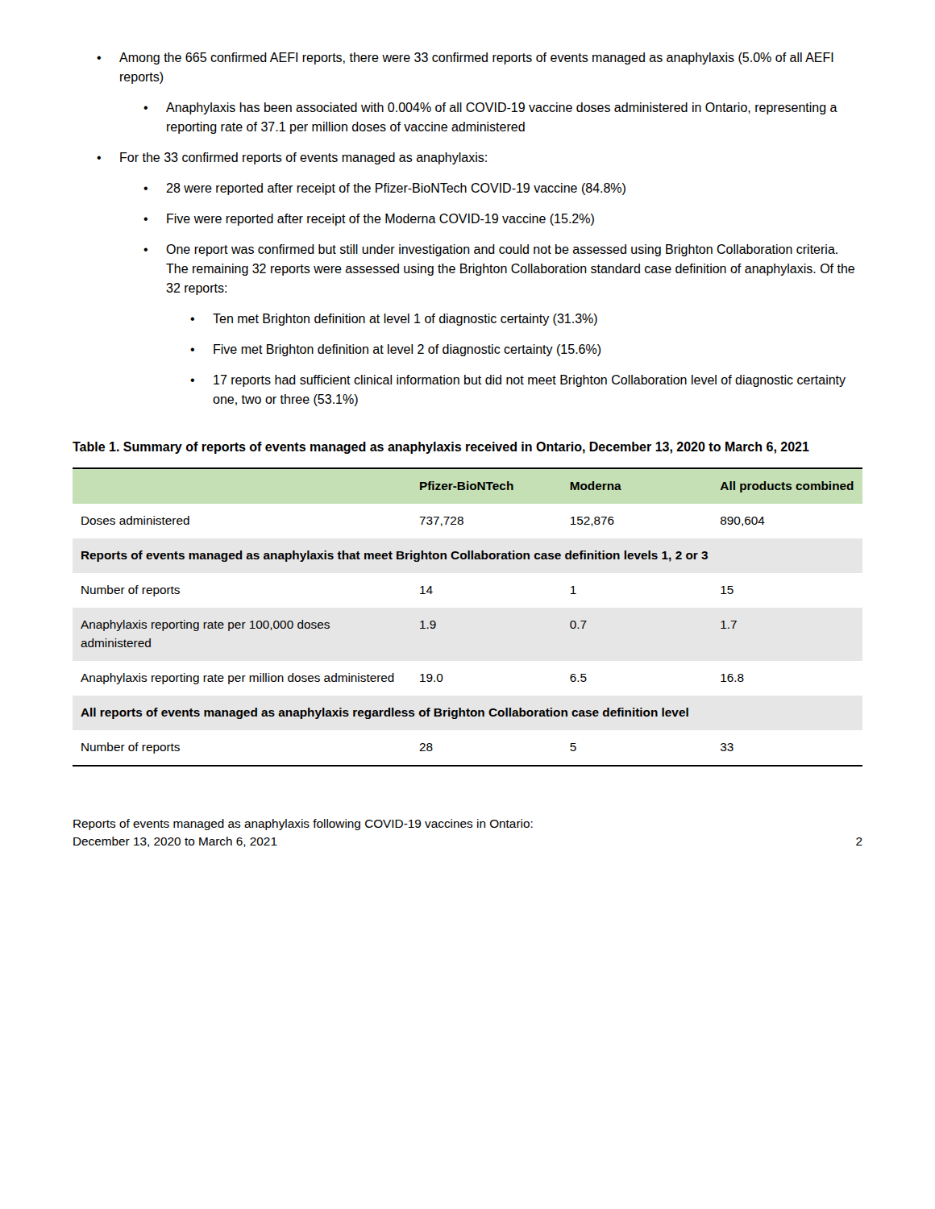Among the 665 confirmed AEFI reports, there were 33 confirmed reports of events managed as anaphylaxis (5.0% of all AEFI reports)
Anaphylaxis has been associated with 0.004% of all COVID-19 vaccine doses administered in Ontario, representing a reporting rate of 37.1 per million doses of vaccine administered
For the 33 confirmed reports of events managed as anaphylaxis:
28 were reported after receipt of the Pfizer-BioNTech COVID-19 vaccine (84.8%)
Five were reported after receipt of the Moderna COVID-19 vaccine (15.2%)
One report was confirmed but still under investigation and could not be assessed using Brighton Collaboration criteria. The remaining 32 reports were assessed using the Brighton Collaboration standard case definition of anaphylaxis. Of the 32 reports:
Ten met Brighton definition at level 1 of diagnostic certainty (31.3%)
Five met Brighton definition at level 2 of diagnostic certainty (15.6%)
17 reports had sufficient clinical information but did not meet Brighton Collaboration level of diagnostic certainty one, two or three (53.1%)
Table 1. Summary of reports of events managed as anaphylaxis received in Ontario, December 13, 2020 to March 6, 2021
| | Pfizer-BioNTech | Moderna | All products combined |
| --- | --- | --- | --- |
| Doses administered | 737,728 | 152,876 | 890,604 |
| Reports of events managed as anaphylaxis that meet Brighton Collaboration case definition levels 1, 2 or 3 |
| Number of reports | 14 | 1 | 15 |
| Anaphylaxis reporting rate per 100,000 doses administered | 1.9 | 0.7 | 1.7 |
| Anaphylaxis reporting rate per million doses administered | 19.0 | 6.5 | 16.8 |
| All reports of events managed as anaphylaxis regardless of Brighton Collaboration case definition level |
| Number of reports | 28 | 5 | 33 |
Reports of events managed as anaphylaxis following COVID-19 vaccines in Ontario:
December 13, 2020 to March 6, 2021 2